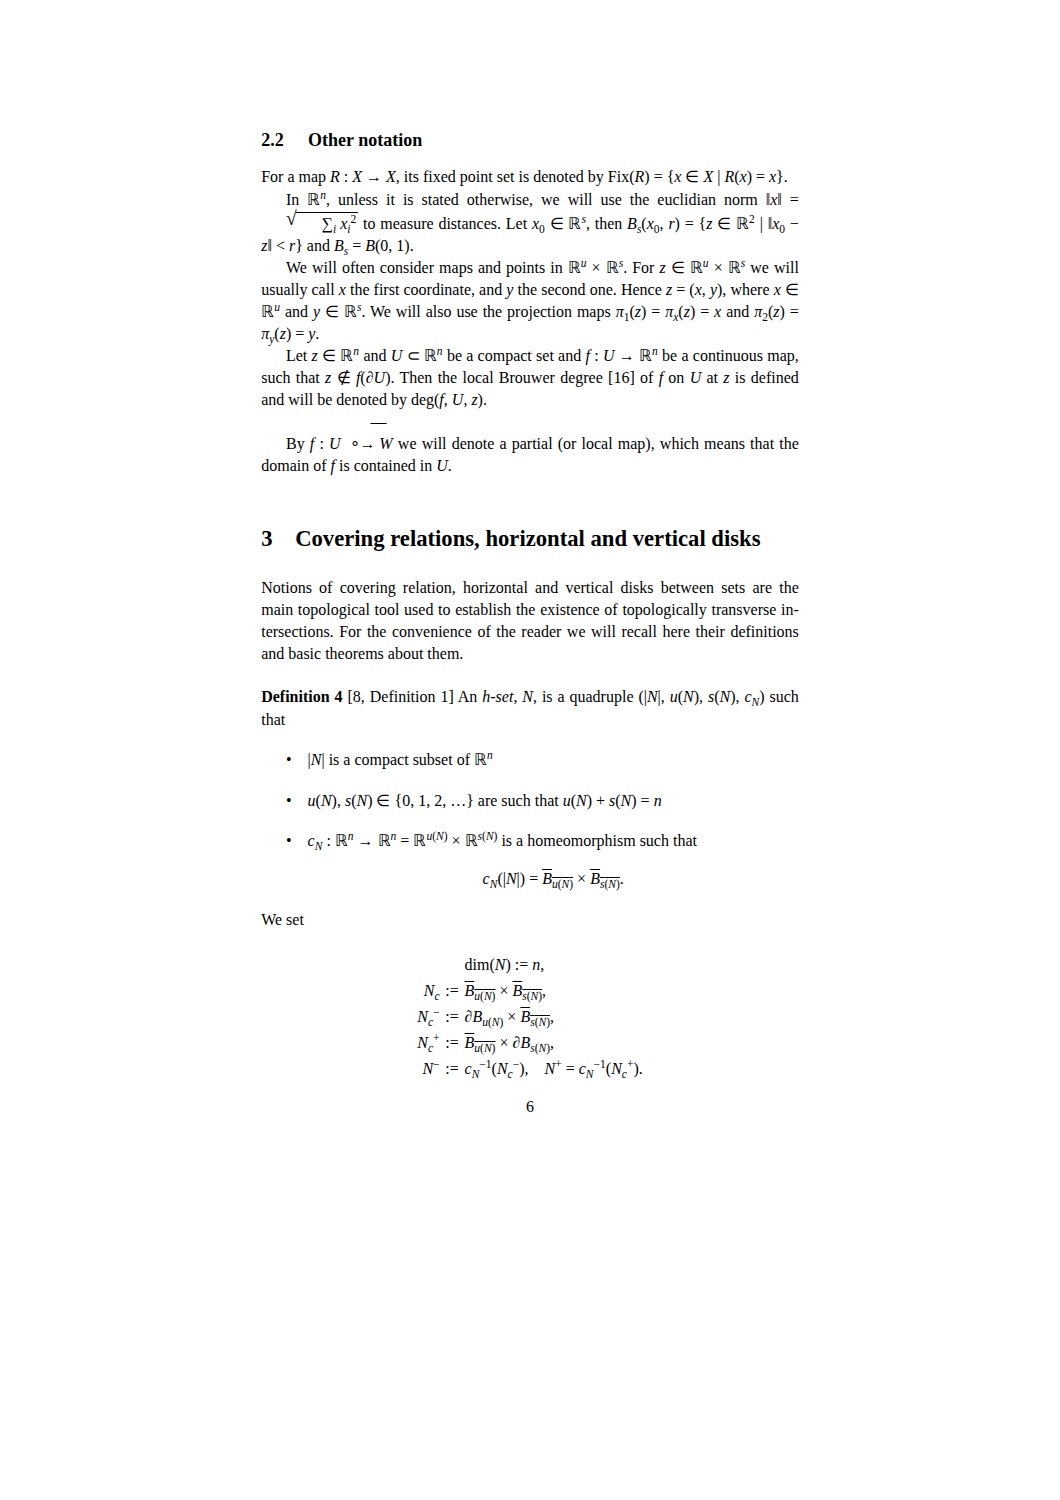2.2 Other notation
For a map R : X → X, its fixed point set is denoted by Fix(R) = {x ∈ X | R(x) = x}.
In ℝn, unless it is stated otherwise, we will use the euclidian norm ‖x‖ = ∑i xi2 to measure distances. Let x0 ∈ ℝs, then Bs(x0, r) = {z ∈ ℝ2 | ‖x0 − z‖ < r} and Bs = B(0, 1).
We will often consider maps and points in ℝu × ℝs. For z ∈ ℝu × ℝs we will usually call x the first coordinate, and y the second one. Hence z = (x, y), where x ∈ ℝu and y ∈ ℝs. We will also use the projection maps π1(z) = πx(z) = x and π2(z) = πy(z) = y.
Let z ∈ ℝn and U ⊂ ℝn be a compact set and f : U → ℝn be a continuous map, such that z ∉ f(∂U). Then the local Brouwer degree [16] of f on U at z is defined and will be denoted by deg(f, U, z).
By f : U —∘→W we will denote a partial (or local map), which means that the domain of f is contained in U.
3 Covering relations, horizontal and vertical disks
Notions of covering relation, horizontal and vertical disks between sets are the main topological tool used to establish the existence of topologically transverse intersections. For the convenience of the reader we will recall here their definitions and basic theorems about them.
Definition 4 [8, Definition 1] An h-set, N, is a quadruple (|N|, u(N), s(N), cN) such that
|N| is a compact subset of ℝn
u(N), s(N) ∈ {0, 1, 2, …} are such that u(N) + s(N) = n
cN : ℝn → ℝn = ℝu(N) × ℝs(N) is a homeomorphism such that
cN(|N|) = Bu(N) × Bs(N).
We set
| | | dim( N ) := n , |
| N c | := | B u ( N ) × B s ( N ) , |
| N c − | := | ∂ B u ( N ) × B s ( N ) , |
| N c + | := | B u ( N ) × ∂ B s ( N ) , |
| N − | := | c N −1 ( N c − ), N + = c N −1 ( N c + ). |
6